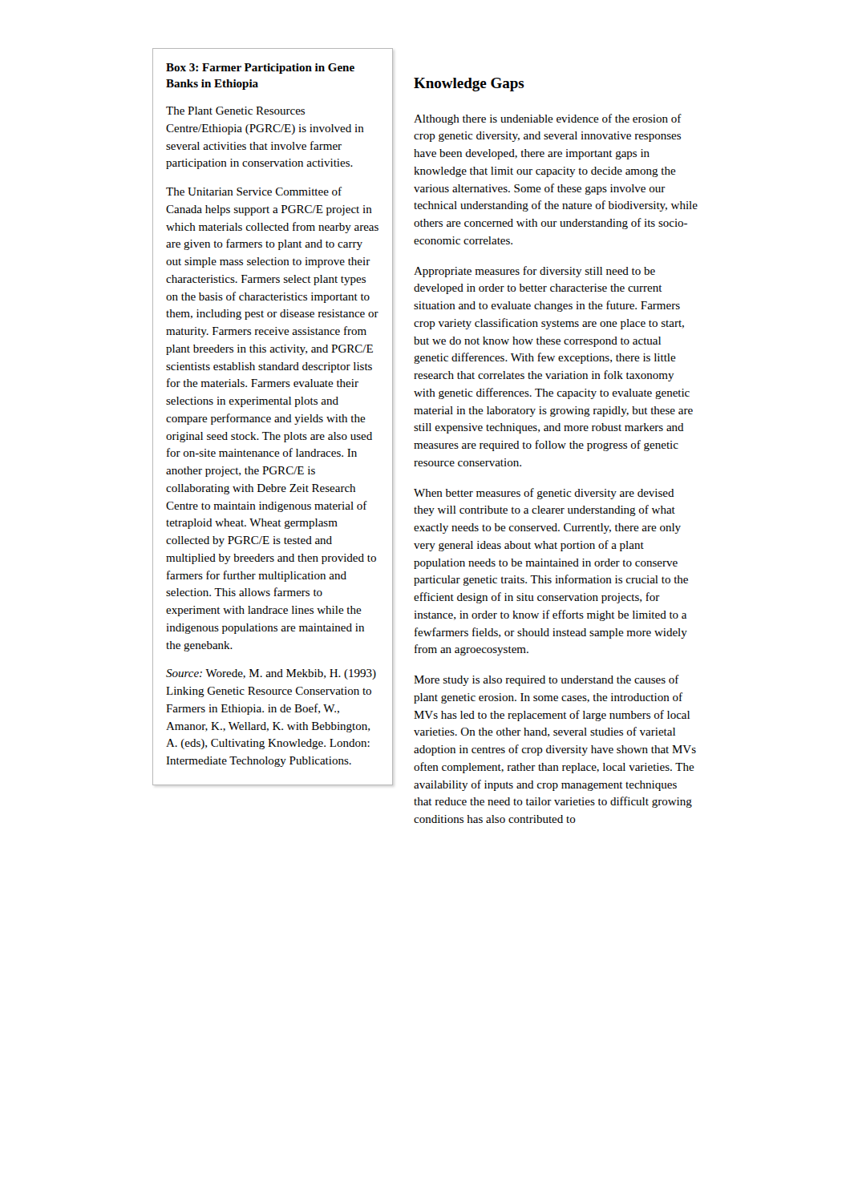Box 3: Farmer Participation in Gene Banks in Ethiopia
The Plant Genetic Resources Centre/Ethiopia (PGRC/E) is involved in several activities that involve farmer participation in conservation activities.
The Unitarian Service Committee of Canada helps support a PGRC/E project in which materials collected from nearby areas are given to farmers to plant and to carry out simple mass selection to improve their characteristics. Farmers select plant types on the basis of characteristics important to them, including pest or disease resistance or maturity. Farmers receive assistance from plant breeders in this activity, and PGRC/E scientists establish standard descriptor lists for the materials. Farmers evaluate their selections in experimental plots and compare performance and yields with the original seed stock. The plots are also used for on-site maintenance of landraces. In another project, the PGRC/E is collaborating with Debre Zeit Research Centre to maintain indigenous material of tetraploid wheat. Wheat germplasm collected by PGRC/E is tested and multiplied by breeders and then provided to farmers for further multiplication and selection. This allows farmers to experiment with landrace lines while the indigenous populations are maintained in the genebank.
Source: Worede, M. and Mekbib, H. (1993) Linking Genetic Resource Conservation to Farmers in Ethiopia. in de Boef, W., Amanor, K., Wellard, K. with Bebbington, A. (eds), Cultivating Knowledge. London: Intermediate Technology Publications.
Knowledge Gaps
Although there is undeniable evidence of the erosion of crop genetic diversity, and several innovative responses have been developed, there are important gaps in knowledge that limit our capacity to decide among the various alternatives. Some of these gaps involve our technical understanding of the nature of biodiversity, while others are concerned with our understanding of its socio-economic correlates.
Appropriate measures for diversity still need to be developed in order to better characterise the current situation and to evaluate changes in the future. Farmers crop variety classification systems are one place to start, but we do not know how these correspond to actual genetic differences. With few exceptions, there is little research that correlates the variation in folk taxonomy with genetic differences. The capacity to evaluate genetic material in the laboratory is growing rapidly, but these are still expensive techniques, and more robust markers and measures are required to follow the progress of genetic resource conservation.
When better measures of genetic diversity are devised they will contribute to a clearer understanding of what exactly needs to be conserved. Currently, there are only very general ideas about what portion of a plant population needs to be maintained in order to conserve particular genetic traits. This information is crucial to the efficient design of in situ conservation projects, for instance, in order to know if efforts might be limited to a fewfarmers fields, or should instead sample more widely from an agroecosystem.
More study is also required to understand the causes of plant genetic erosion. In some cases, the introduction of MVs has led to the replacement of large numbers of local varieties. On the other hand, several studies of varietal adoption in centres of crop diversity have shown that MVs often complement, rather than replace, local varieties. The availability of inputs and crop management techniques that reduce the need to tailor varieties to difficult growing conditions has also contributed to